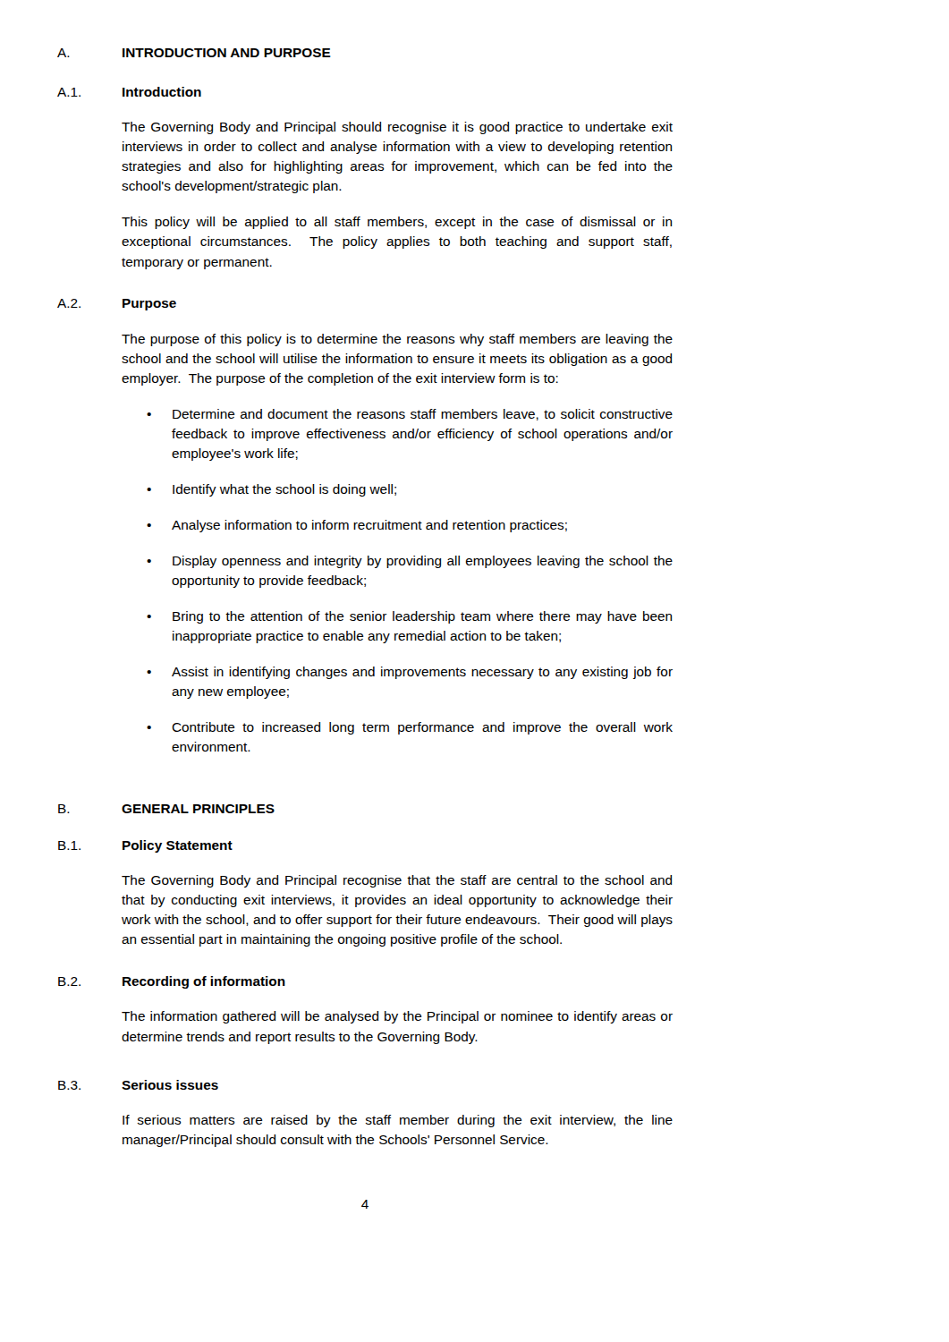A.
INTRODUCTION AND PURPOSE
A.1.
Introduction
The Governing Body and Principal should recognise it is good practice to undertake exit interviews in order to collect and analyse information with a view to developing retention strategies and also for highlighting areas for improvement, which can be fed into the school's development/strategic plan.
This policy will be applied to all staff members, except in the case of dismissal or in exceptional circumstances. The policy applies to both teaching and support staff, temporary or permanent.
A.2.
Purpose
The purpose of this policy is to determine the reasons why staff members are leaving the school and the school will utilise the information to ensure it meets its obligation as a good employer. The purpose of the completion of the exit interview form is to:
Determine and document the reasons staff members leave, to solicit constructive feedback to improve effectiveness and/or efficiency of school operations and/or employee's work life;
Identify what the school is doing well;
Analyse information to inform recruitment and retention practices;
Display openness and integrity by providing all employees leaving the school the opportunity to provide feedback;
Bring to the attention of the senior leadership team where there may have been inappropriate practice to enable any remedial action to be taken;
Assist in identifying changes and improvements necessary to any existing job for any new employee;
Contribute to increased long term performance and improve the overall work environment.
B.
GENERAL PRINCIPLES
B.1.
Policy Statement
The Governing Body and Principal recognise that the staff are central to the school and that by conducting exit interviews, it provides an ideal opportunity to acknowledge their work with the school, and to offer support for their future endeavours. Their good will plays an essential part in maintaining the ongoing positive profile of the school.
B.2.
Recording of information
The information gathered will be analysed by the Principal or nominee to identify areas or determine trends and report results to the Governing Body.
B.3.
Serious issues
If serious matters are raised by the staff member during the exit interview, the line manager/Principal should consult with the Schools' Personnel Service.
4